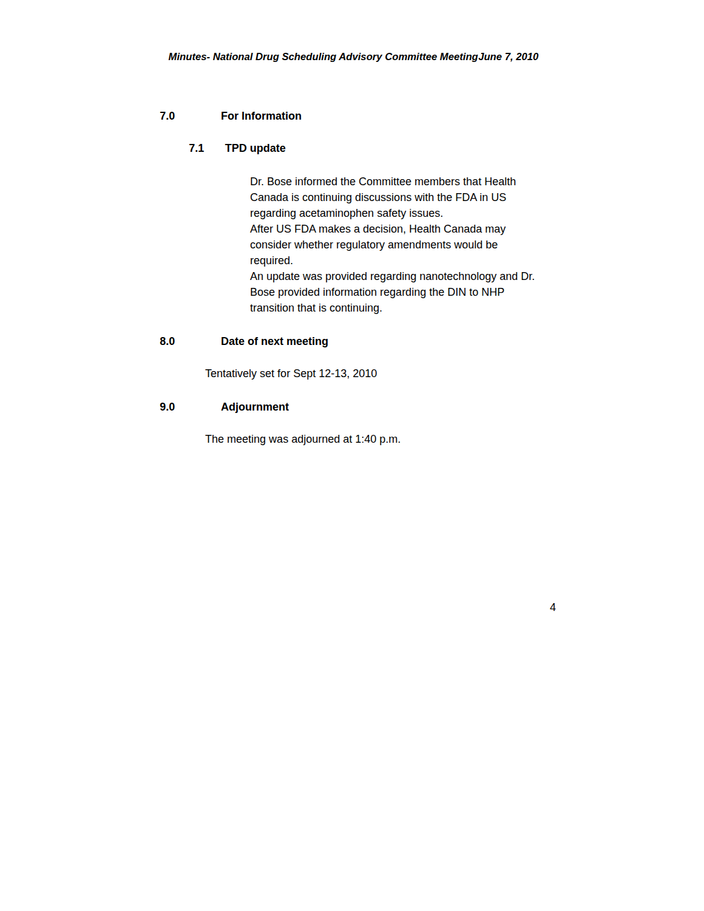Minutes- National Drug Scheduling Advisory Committee Meeting June 7, 2010
7.0 For Information
7.1 TPD update
Dr. Bose informed the Committee members that Health Canada is continuing discussions with the FDA in US regarding acetaminophen safety issues.
After US FDA makes a decision, Health Canada may consider whether regulatory amendments would be required.
An update was provided regarding nanotechnology and Dr. Bose provided information regarding the DIN to NHP transition that is continuing.
8.0 Date of next meeting
Tentatively set for Sept 12-13, 2010
9.0 Adjournment
The meeting was adjourned at 1:40 p.m.
4